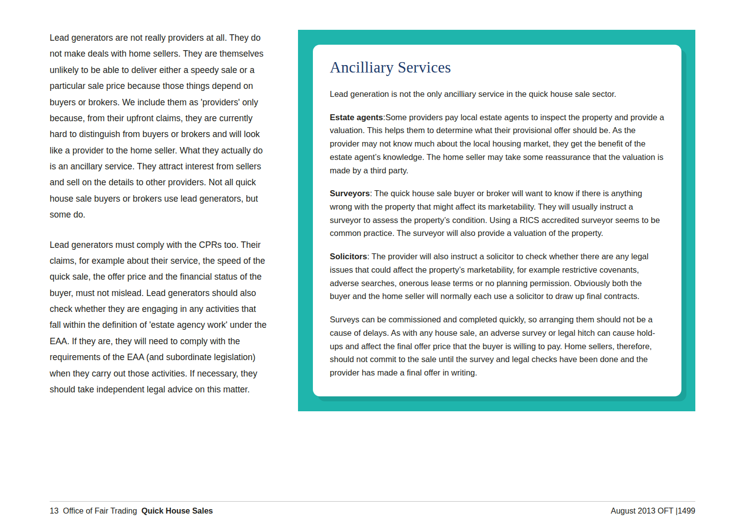Lead generators are not really providers at all. They do not make deals with home sellers. They are themselves unlikely to be able to deliver either a speedy sale or a particular sale price because those things depend on buyers or brokers. We include them as 'providers' only because, from their upfront claims, they are currently hard to distinguish from buyers or brokers and will look like a provider to the home seller. What they actually do is an ancillary service. They attract interest from sellers and sell on the details to other providers. Not all quick house sale buyers or brokers use lead generators, but some do.
Lead generators must comply with the CPRs too. Their claims, for example about their service, the speed of the quick sale, the offer price and the financial status of the buyer, must not mislead. Lead generators should also check whether they are engaging in any activities that fall within the definition of 'estate agency work' under the EAA. If they are, they will need to comply with the requirements of the EAA (and subordinate legislation) when they carry out those activities. If necessary, they should take independent legal advice on this matter.
Ancilliary Services
Lead generation is not the only ancilliary service in the quick house sale sector.
Estate agents:Some providers pay local estate agents to inspect the property and provide a valuation. This helps them to determine what their provisional offer should be. As the provider may not know much about the local housing market, they get the benefit of the estate agent’s knowledge. The home seller may take some reassurance that the valuation is made by a third party.
Surveyors: The quick house sale buyer or broker will want to know if there is anything wrong with the property that might affect its marketability. They will usually instruct a surveyor to assess the property’s condition. Using a RICS accredited surveyor seems to be common practice. The surveyor will also provide a valuation of the property.
Solicitors: The provider will also instruct a solicitor to check whether there are any legal issues that could affect the property’s marketability, for example restrictive covenants, adverse searches, onerous lease terms or no planning permission. Obviously both the buyer and the home seller will normally each use a solicitor to draw up final contracts.
Surveys can be commissioned and completed quickly, so arranging them should not be a cause of delays. As with any house sale, an adverse survey or legal hitch can cause hold-ups and affect the final offer price that the buyer is willing to pay. Home sellers, therefore, should not commit to the sale until the survey and legal checks have been done and the provider has made a final offer in writing.
13 Office of Fair Trading Quick House Sales
August 2013 OFT |1499